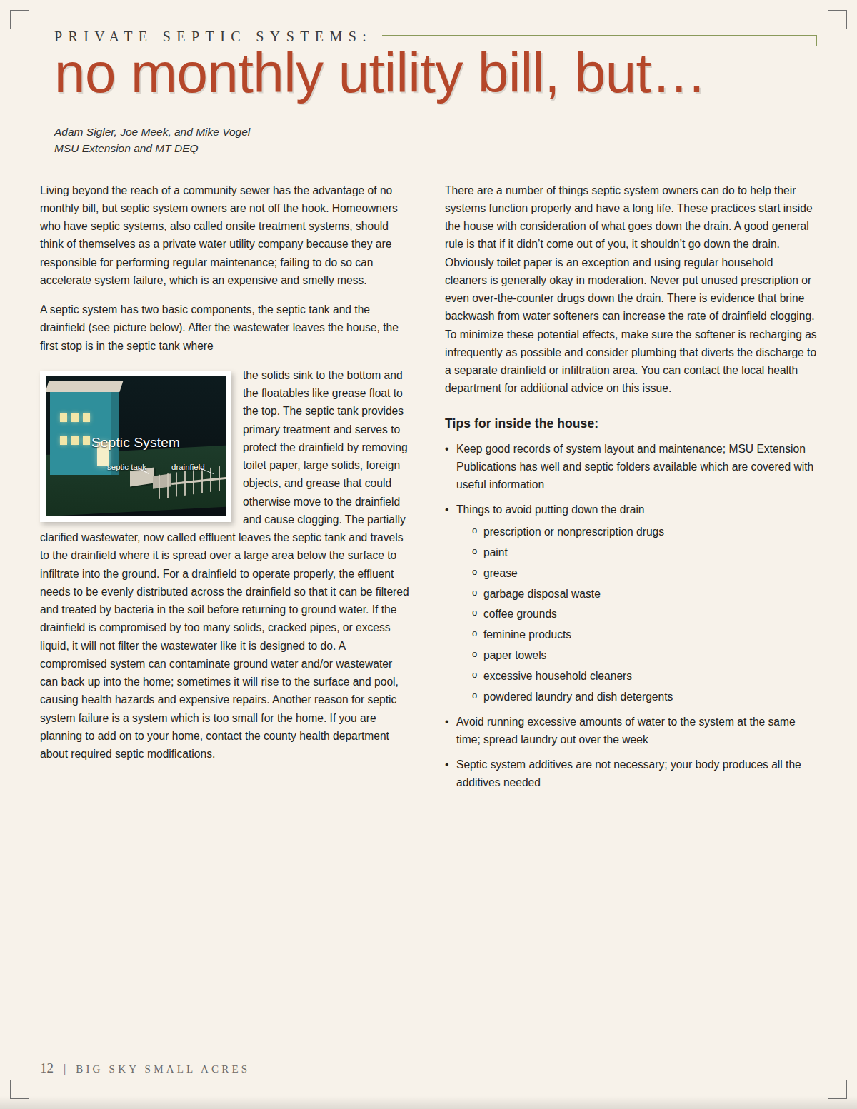Private Septic Systems:
no monthly utility bill, but…
Adam Sigler, Joe Meek, and Mike Vogel MSU Extension and MT DEQ
Living beyond the reach of a community sewer has the advantage of no monthly bill, but septic system owners are not off the hook. Homeowners who have septic systems, also called onsite treatment systems, should think of themselves as a private water utility company because they are responsible for performing regular maintenance; failing to do so can accelerate system failure, which is an expensive and smelly mess.
A septic system has two basic components, the septic tank and the drainfield (see picture below). After the wastewater leaves the house, the first stop is in the septic tank where
Septic System
septic tank
drainfield
the solids sink to the bottom and the floatables like grease float to the top. The septic tank provides primary treatment and serves to protect the drainfield by removing toilet paper, large solids, foreign objects, and grease that could otherwise move to the drainfield and cause clogging. The partially clarified wastewater, now called effluent leaves the septic tank and travels to the drainfield where it is spread over a large area below the surface to infiltrate into the ground. For a drainfield to operate properly, the effluent needs to be evenly distributed across the drainfield so that it can be filtered and treated by bacteria in the soil before returning to ground water. If the drainfield is compromised by too many solids, cracked pipes, or excess liquid, it will not filter the wastewater like it is designed to do. A compromised system can contaminate ground water and/or wastewater can back up into the home; sometimes it will rise to the surface and pool, causing health hazards and expensive repairs. Another reason for septic system failure is a system which is too small for the home. If you are planning to add on to your home, contact the county health department about required septic modifications.
There are a number of things septic system owners can do to help their systems function properly and have a long life. These practices start inside the house with consideration of what goes down the drain. A good general rule is that if it didn’t come out of you, it shouldn’t go down the drain. Obviously toilet paper is an exception and using regular household cleaners is generally okay in moderation. Never put unused prescription or even over-the-counter drugs down the drain. There is evidence that brine backwash from water softeners can increase the rate of drainfield clogging. To minimize these potential effects, make sure the softener is recharging as infrequently as possible and consider plumbing that diverts the discharge to a separate drainfield or infiltration area. You can contact the local health department for additional advice on this issue.
Tips for inside the house:
Keep good records of system layout and maintenance; MSU Extension Publications has well and septic folders available which are covered with useful information
Things to avoid putting down the drain
prescription or nonprescription drugs
paint
grease
garbage disposal waste
coffee grounds
feminine products
paper towels
excessive household cleaners
powdered laundry and dish detergents
Avoid running excessive amounts of water to the system at the same time; spread laundry out over the week
Septic system additives are not necessary; your body produces all the additives needed
12 | Big Sky Small Acres